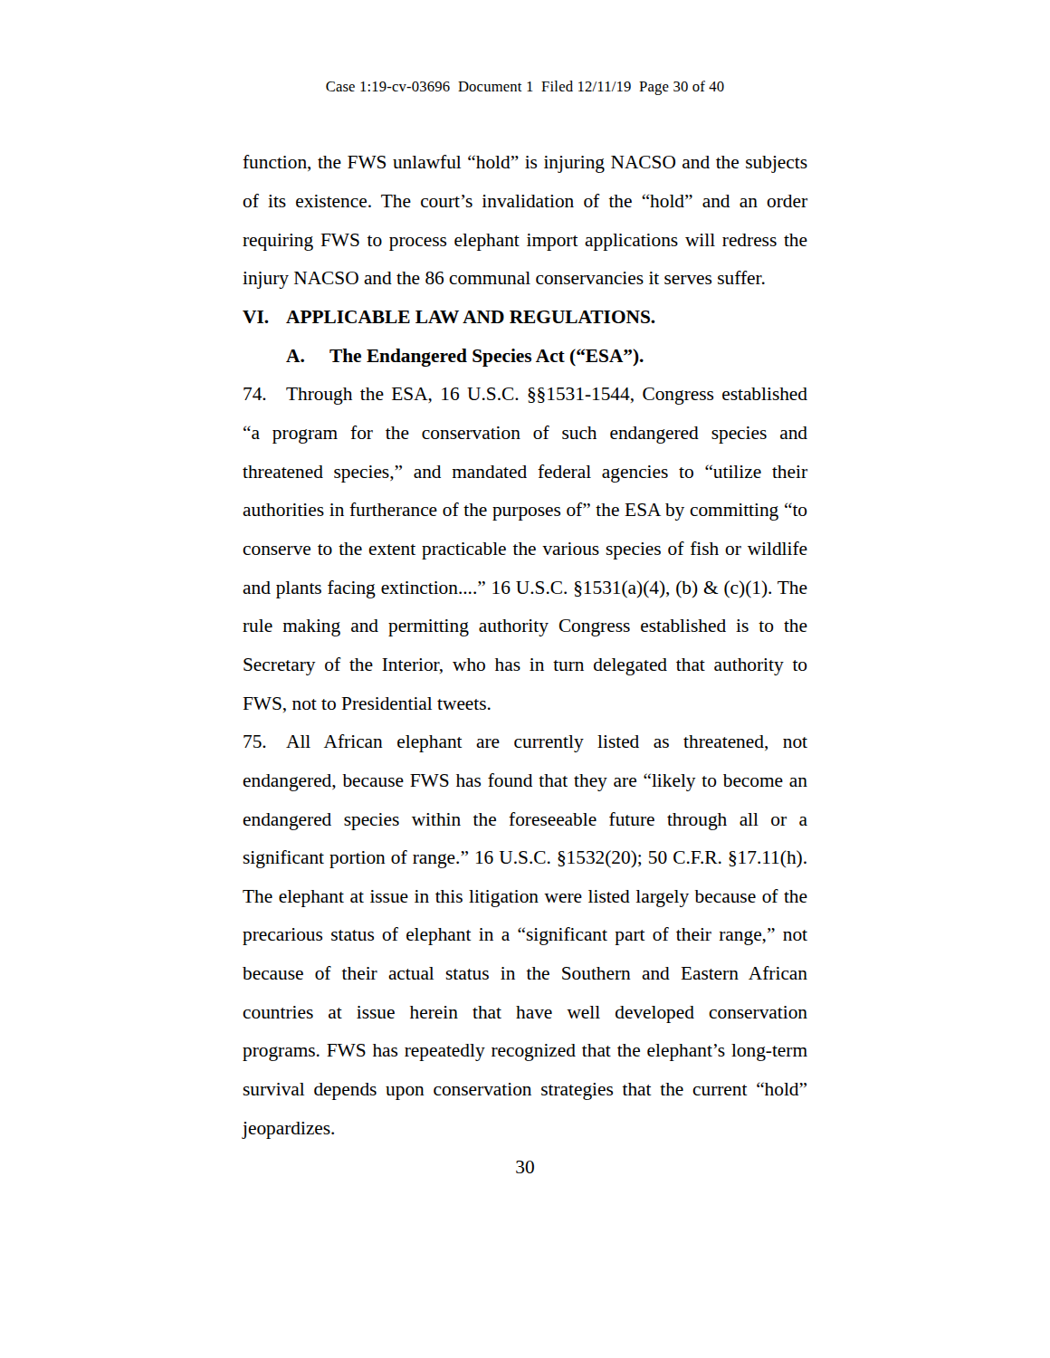Case 1:19-cv-03696 Document 1 Filed 12/11/19 Page 30 of 40
function, the FWS unlawful “hold” is injuring NACSO and the subjects of its existence. The court’s invalidation of the “hold” and an order requiring FWS to process elephant import applications will redress the injury NACSO and the 86 communal conservancies it serves suffer.
VI. APPLICABLE LAW AND REGULATIONS.
A. The Endangered Species Act (“ESA”).
74. Through the ESA, 16 U.S.C. §§1531-1544, Congress established “a program for the conservation of such endangered species and threatened species,” and mandated federal agencies to “utilize their authorities in furtherance of the purposes of” the ESA by committing “to conserve to the extent practicable the various species of fish or wildlife and plants facing extinction....” 16 U.S.C. §1531(a)(4), (b) & (c)(1). The rule making and permitting authority Congress established is to the Secretary of the Interior, who has in turn delegated that authority to FWS, not to Presidential tweets.
75. All African elephant are currently listed as threatened, not endangered, because FWS has found that they are “likely to become an endangered species within the foreseeable future through all or a significant portion of range.” 16 U.S.C. §1532(20); 50 C.F.R. §17.11(h). The elephant at issue in this litigation were listed largely because of the precarious status of elephant in a “significant part of their range,” not because of their actual status in the Southern and Eastern African countries at issue herein that have well developed conservation programs. FWS has repeatedly recognized that the elephant’s long-term survival depends upon conservation strategies that the current “hold” jeopardizes.
30